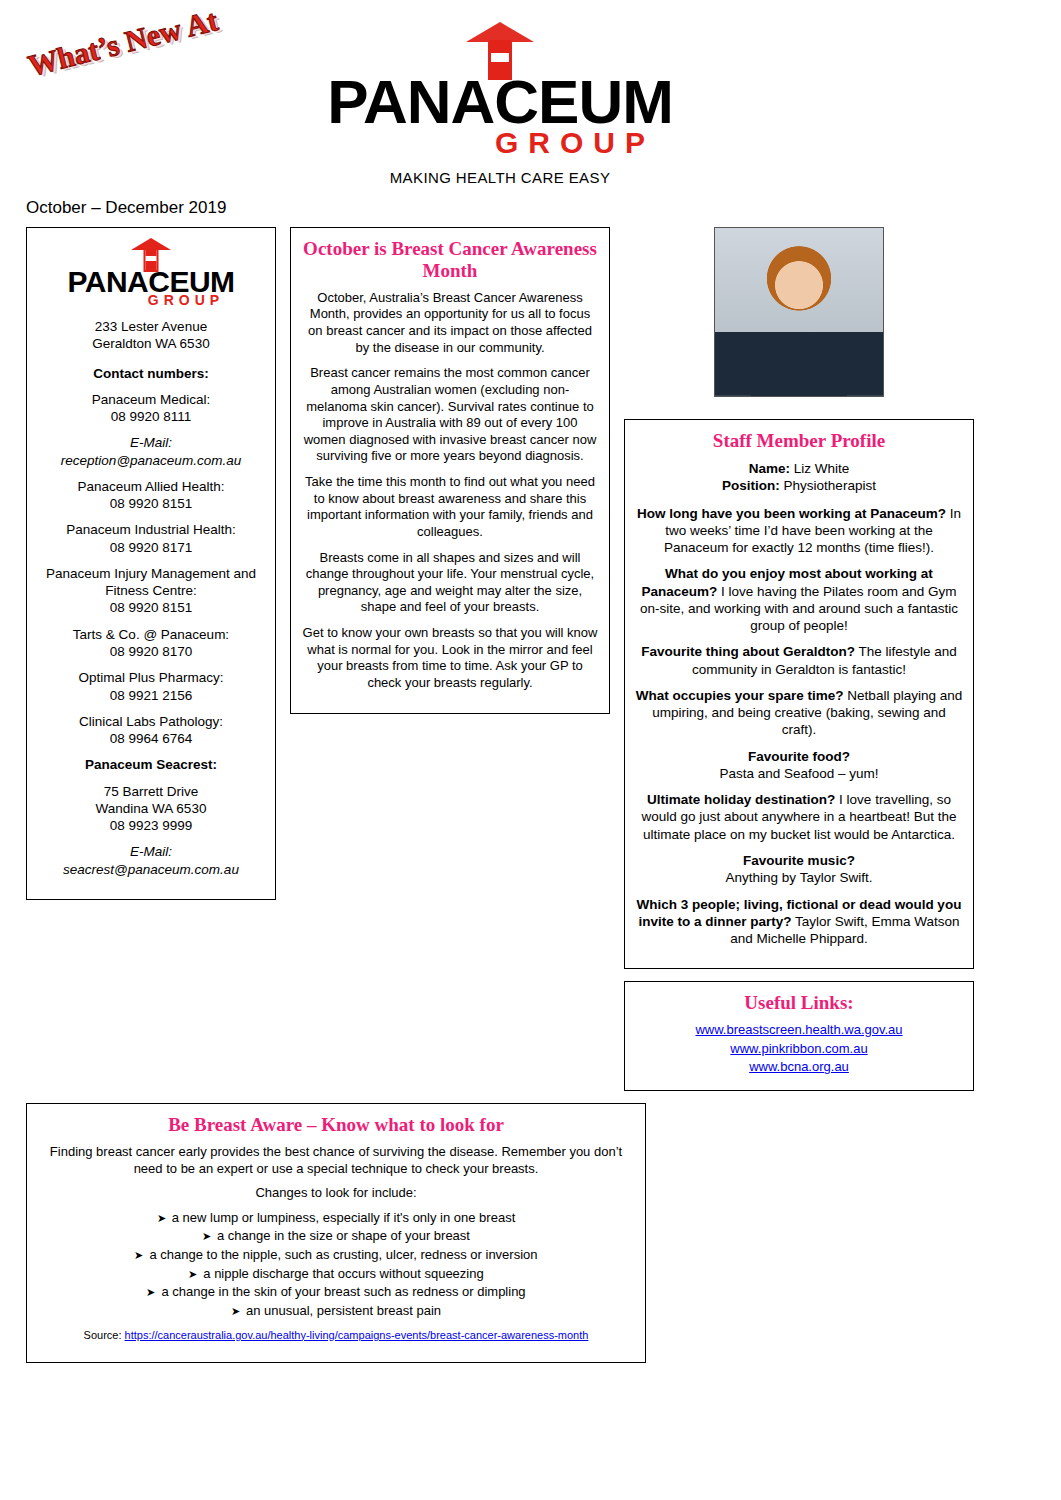What’s New At
PANACEUM
GROUP
MAKING HEALTH CARE EASY
October – December 2019
PANACEUM
GROUP
233 Lester Avenue
Geraldton WA 6530
Contact numbers:
Panaceum Medical:
08 9920 8111
E-Mail:
reception@panaceum.com.au
Panaceum Allied Health:
08 9920 8151
Panaceum Industrial Health:
08 9920 8171
Panaceum Injury Management and Fitness Centre:
08 9920 8151
Tarts & Co. @ Panaceum:
08 9920 8170
Optimal Plus Pharmacy:
08 9921 2156
Clinical Labs Pathology:
08 9964 6764
Panaceum Seacrest:
75 Barrett Drive
Wandina WA 6530
08 9923 9999
E-Mail:
seacrest@panaceum.com.au
October is Breast Cancer Awareness Month
October, Australia’s Breast Cancer Awareness Month, provides an opportunity for us all to focus on breast cancer and its impact on those affected by the disease in our community.
Breast cancer remains the most common cancer among Australian women (excluding non-melanoma skin cancer). Survival rates continue to improve in Australia with 89 out of every 100 women diagnosed with invasive breast cancer now surviving five or more years beyond diagnosis.
Take the time this month to find out what you need to know about breast awareness and share this important information with your family, friends and colleagues.
Breasts come in all shapes and sizes and will change throughout your life. Your menstrual cycle, pregnancy, age and weight may alter the size, shape and feel of your breasts.
Get to know your own breasts so that you will know what is normal for you. Look in the mirror and feel your breasts from time to time. Ask your GP to check your breasts regularly.
Staff Member Profile
Name: Liz White
Position: Physiotherapist
How long have you been working at Panaceum? In two weeks’ time I’d have been working at the Panaceum for exactly 12 months (time flies!).
What do you enjoy most about working at Panaceum? I love having the Pilates room and Gym on-site, and working with and around such a fantastic group of people!
Favourite thing about Geraldton? The lifestyle and community in Geraldton is fantastic!
What occupies your spare time? Netball playing and umpiring, and being creative (baking, sewing and craft).
Favourite food?
Pasta and Seafood – yum!
Ultimate holiday destination? I love travelling, so would go just about anywhere in a heartbeat! But the ultimate place on my bucket list would be Antarctica.
Favourite music?
Anything by Taylor Swift.
Which 3 people; living, fictional or dead would you invite to a dinner party? Taylor Swift, Emma Watson and Michelle Phippard.
Useful Links:
www.breastscreen.health.wa.gov.au www.pinkribbon.com.au www.bcna.org.au
Be Breast Aware – Know what to look for
Finding breast cancer early provides the best chance of surviving the disease. Remember you don’t need to be an expert or use a special technique to check your breasts.
Changes to look for include:
a new lump or lumpiness, especially if it's only in one breast
a change in the size or shape of your breast
a change to the nipple, such as crusting, ulcer, redness or inversion
a nipple discharge that occurs without squeezing
a change in the skin of your breast such as redness or dimpling
an unusual, persistent breast pain
Source: https://canceraustralia.gov.au/healthy-living/campaigns-events/breast-cancer-awareness-month